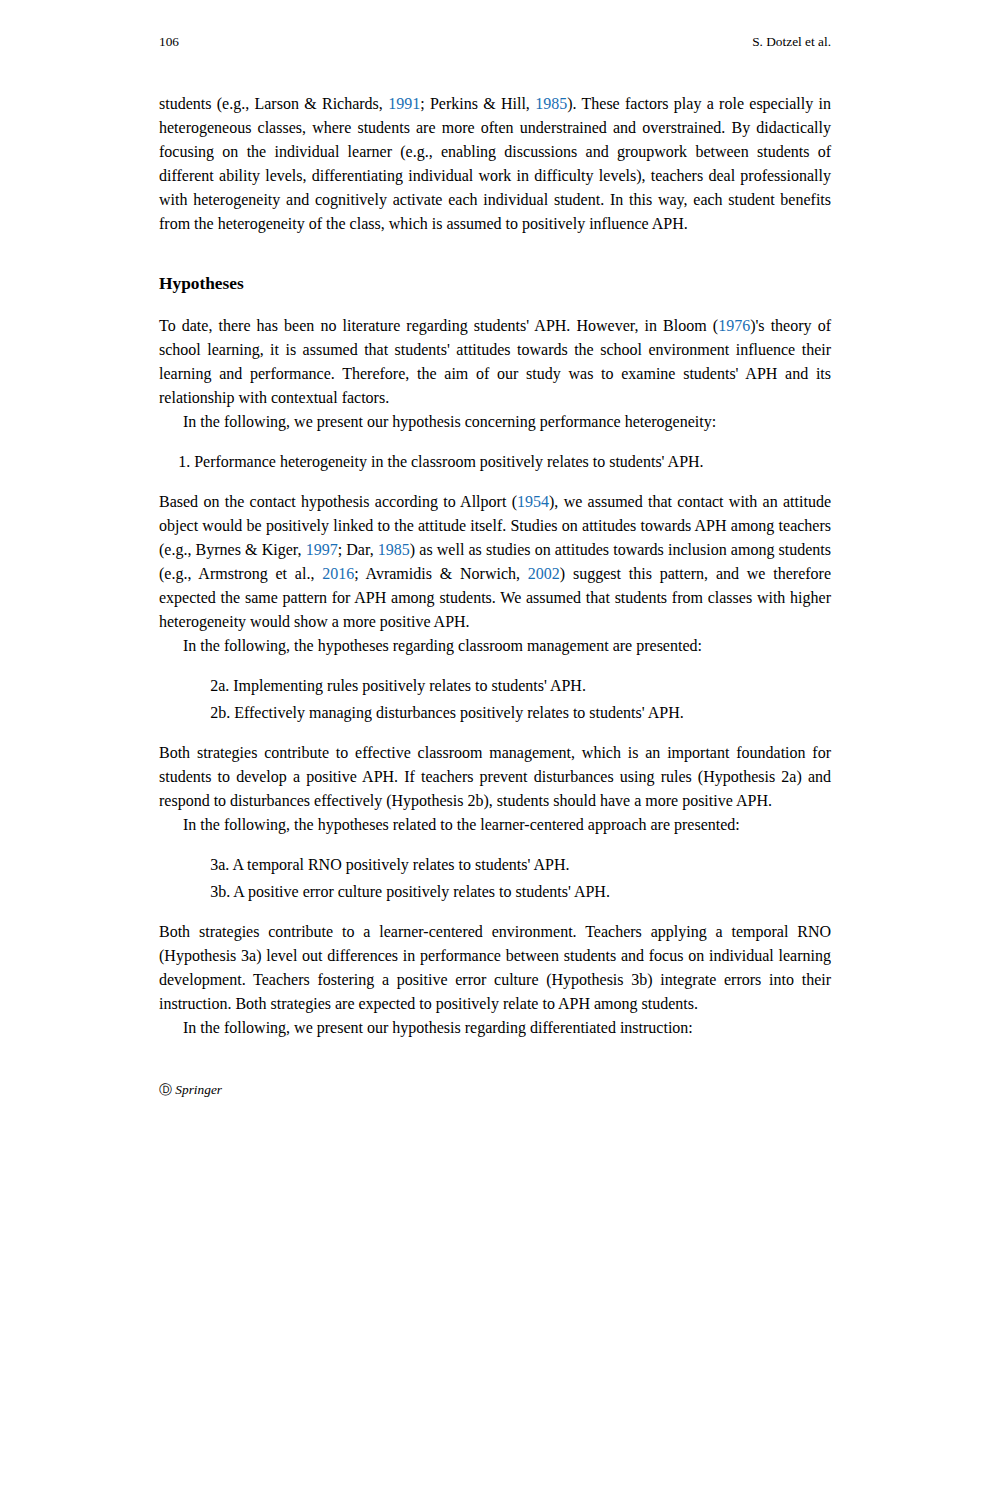106 S. Dotzel et al.
students (e.g., Larson & Richards, 1991; Perkins & Hill, 1985). These factors play a role especially in heterogeneous classes, where students are more often understrained and overstrained. By didactically focusing on the individual learner (e.g., enabling discussions and groupwork between students of different ability levels, differentiating individual work in difficulty levels), teachers deal professionally with heterogeneity and cognitively activate each individual student. In this way, each student benefits from the heterogeneity of the class, which is assumed to positively influence APH.
Hypotheses
To date, there has been no literature regarding students' APH. However, in Bloom (1976)'s theory of school learning, it is assumed that students' attitudes towards the school environment influence their learning and performance. Therefore, the aim of our study was to examine students' APH and its relationship with contextual factors.
In the following, we present our hypothesis concerning performance heterogeneity:
Performance heterogeneity in the classroom positively relates to students' APH.
Based on the contact hypothesis according to Allport (1954), we assumed that contact with an attitude object would be positively linked to the attitude itself. Studies on attitudes towards APH among teachers (e.g., Byrnes & Kiger, 1997; Dar, 1985) as well as studies on attitudes towards inclusion among students (e.g., Armstrong et al., 2016; Avramidis & Norwich, 2002) suggest this pattern, and we therefore expected the same pattern for APH among students. We assumed that students from classes with higher heterogeneity would show a more positive APH.
In the following, the hypotheses regarding classroom management are presented:
2a. Implementing rules positively relates to students' APH.
2b. Effectively managing disturbances positively relates to students' APH.
Both strategies contribute to effective classroom management, which is an important foundation for students to develop a positive APH. If teachers prevent disturbances using rules (Hypothesis 2a) and respond to disturbances effectively (Hypothesis 2b), students should have a more positive APH.
In the following, the hypotheses related to the learner-centered approach are presented:
3a. A temporal RNO positively relates to students' APH.
3b. A positive error culture positively relates to students' APH.
Both strategies contribute to a learner-centered environment. Teachers applying a temporal RNO (Hypothesis 3a) level out differences in performance between students and focus on individual learning development. Teachers fostering a positive error culture (Hypothesis 3b) integrate errors into their instruction. Both strategies are expected to positively relate to APH among students.
In the following, we present our hypothesis regarding differentiated instruction:
Ⓓ Springer